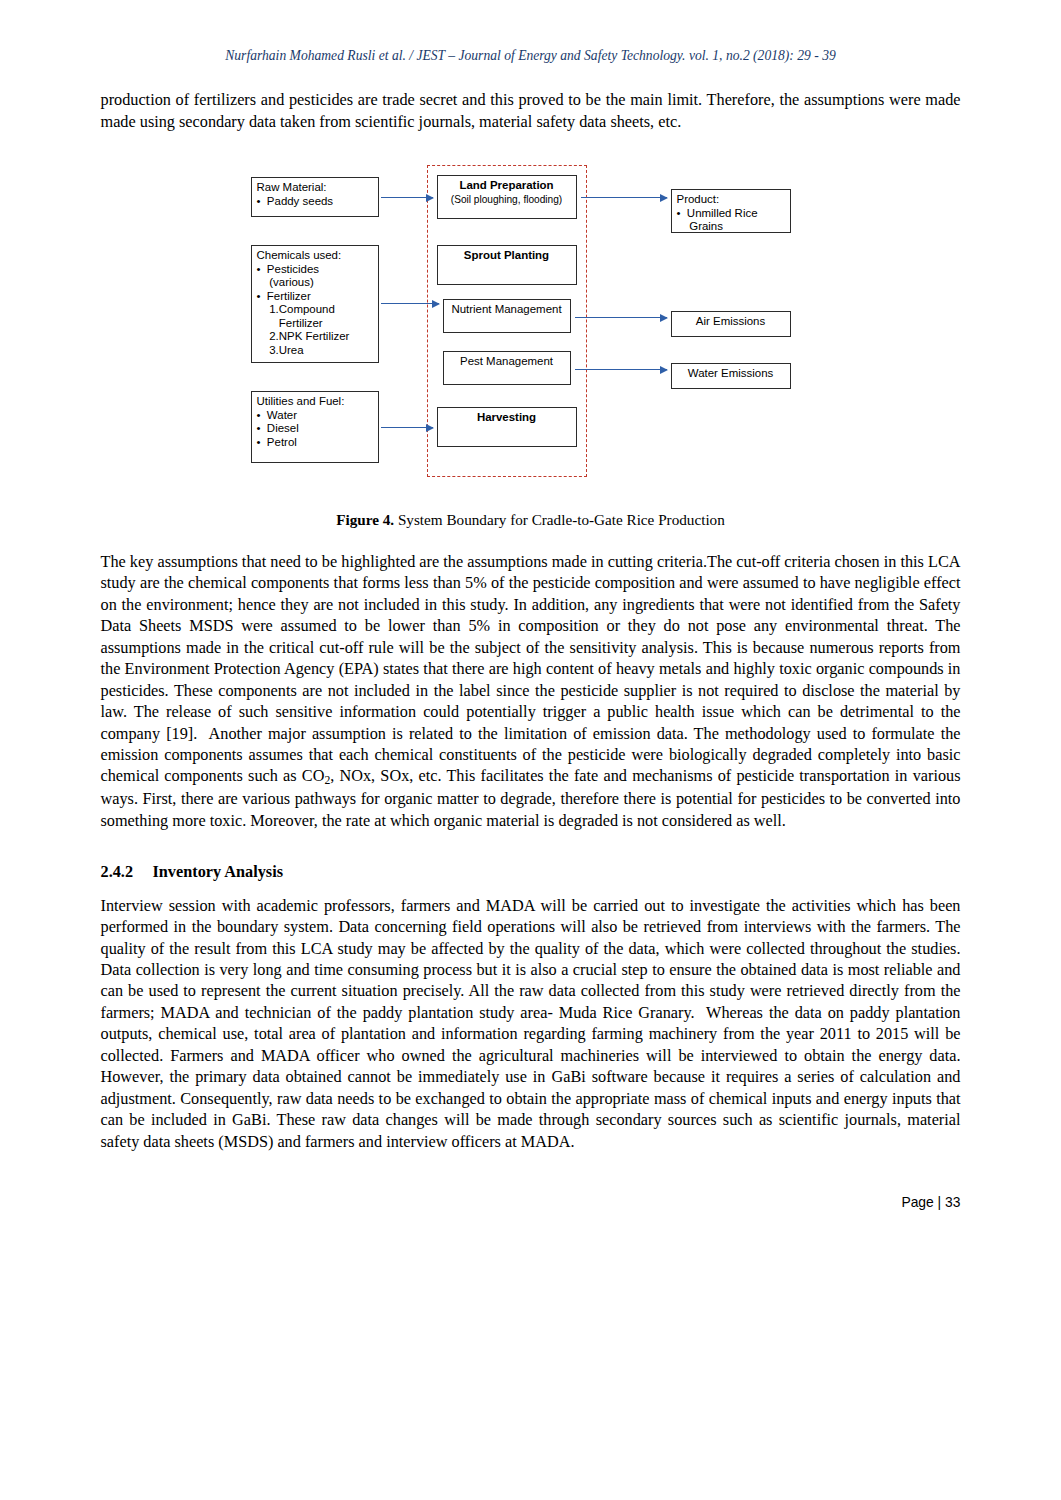Nurfarhain Mohamed Rusli et al. / JEST – Journal of Energy and Safety Technology. vol. 1, no.2 (2018): 29 - 39
production of fertilizers and pesticides are trade secret and this proved to be the main limit. Therefore, the assumptions were made made using secondary data taken from scientific journals, material safety data sheets, etc.
Raw Material:
• Paddy seeds
Chemicals used:
• Pesticides
(various)
• Fertilizer
1.Compound
Fertilizer
2.NPK Fertilizer
3.Urea
Utilities and Fuel:
• Water
• Diesel
• Petrol
Land Preparation
(Soil ploughing, flooding)
Sprout Planting
Nutrient Management
Pest Management
Harvesting
Product:
• Unmilled Rice
Grains
Air Emissions
Water Emissions
Figure 4. System Boundary for Cradle-to-Gate Rice Production
The key assumptions that need to be highlighted are the assumptions made in cutting criteria.The cut-off criteria chosen in this LCA study are the chemical components that forms less than 5% of the pesticide composition and were assumed to have negligible effect on the environment; hence they are not included in this study. In addition, any ingredients that were not identified from the Safety Data Sheets MSDS were assumed to be lower than 5% in composition or they do not pose any environmental threat. The assumptions made in the critical cut-off rule will be the subject of the sensitivity analysis. This is because numerous reports from the Environment Protection Agency (EPA) states that there are high content of heavy metals and highly toxic organic compounds in pesticides. These components are not included in the label since the pesticide supplier is not required to disclose the material by law. The release of such sensitive information could potentially trigger a public health issue which can be detrimental to the company [19]. Another major assumption is related to the limitation of emission data. The methodology used to formulate the emission components assumes that each chemical constituents of the pesticide were biologically degraded completely into basic chemical components such as CO2, NOx, SOx, etc. This facilitates the fate and mechanisms of pesticide transportation in various ways. First, there are various pathways for organic matter to degrade, therefore there is potential for pesticides to be converted into something more toxic. Moreover, the rate at which organic material is degraded is not considered as well.
2.4.2 Inventory Analysis
Interview session with academic professors, farmers and MADA will be carried out to investigate the activities which has been performed in the boundary system. Data concerning field operations will also be retrieved from interviews with the farmers. The quality of the result from this LCA study may be affected by the quality of the data, which were collected throughout the studies. Data collection is very long and time consuming process but it is also a crucial step to ensure the obtained data is most reliable and can be used to represent the current situation precisely. All the raw data collected from this study were retrieved directly from the farmers; MADA and technician of the paddy plantation study area- Muda Rice Granary. Whereas the data on paddy plantation outputs, chemical use, total area of plantation and information regarding farming machinery from the year 2011 to 2015 will be collected. Farmers and MADA officer who owned the agricultural machineries will be interviewed to obtain the energy data. However, the primary data obtained cannot be immediately use in GaBi software because it requires a series of calculation and adjustment. Consequently, raw data needs to be exchanged to obtain the appropriate mass of chemical inputs and energy inputs that can be included in GaBi. These raw data changes will be made through secondary sources such as scientific journals, material safety data sheets (MSDS) and farmers and interview officers at MADA.
Page | 33